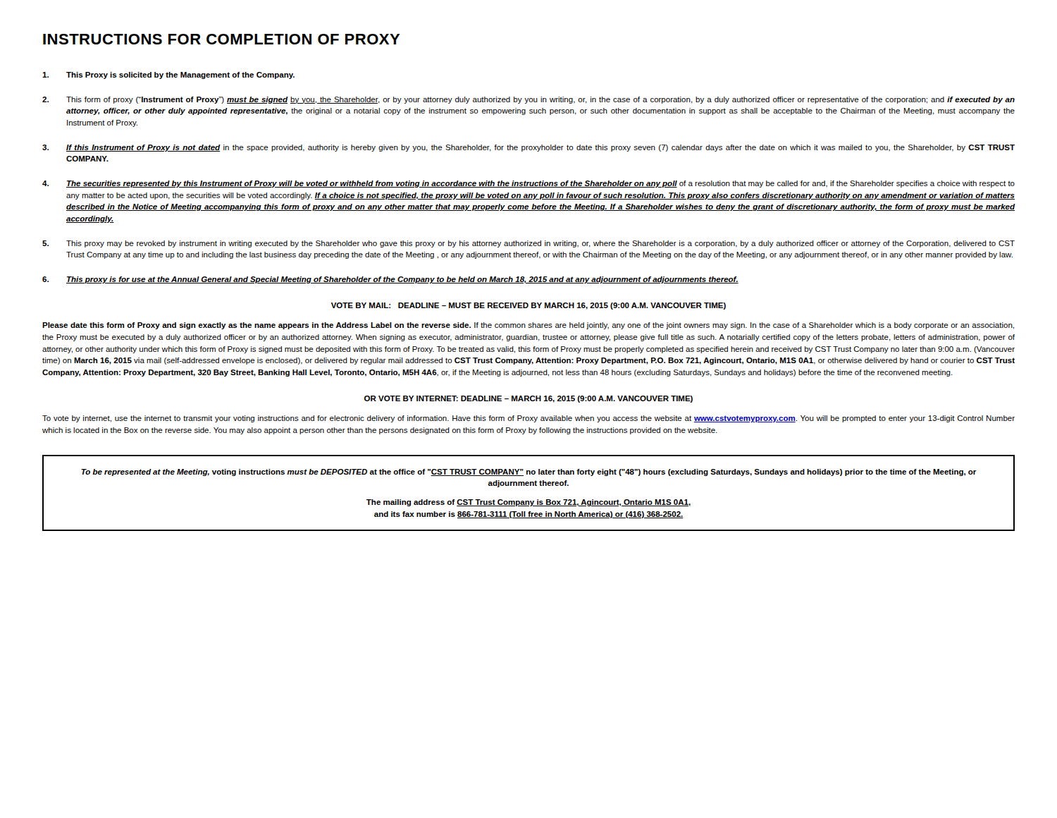INSTRUCTIONS FOR COMPLETION OF PROXY
This Proxy is solicited by the Management of the Company.
This form of proxy (“Instrument of Proxy”) must be signed by you, the Shareholder, or by your attorney duly authorized by you in writing, or, in the case of a corporation, by a duly authorized officer or representative of the corporation; and if executed by an attorney, officer, or other duly appointed representative, the original or a notarial copy of the instrument so empowering such person, or such other documentation in support as shall be acceptable to the Chairman of the Meeting, must accompany the Instrument of Proxy.
If this Instrument of Proxy is not dated in the space provided, authority is hereby given by you, the Shareholder, for the proxyholder to date this proxy seven (7) calendar days after the date on which it was mailed to you, the Shareholder, by CST TRUST COMPANY.
The securities represented by this Instrument of Proxy will be voted or withheld from voting in accordance with the instructions of the Shareholder on any poll of a resolution that may be called for and, if the Shareholder specifies a choice with respect to any matter to be acted upon, the securities will be voted accordingly. If a choice is not specified, the proxy will be voted on any poll in favour of such resolution. This proxy also confers discretionary authority on any amendment or variation of matters described in the Notice of Meeting accompanying this form of proxy and on any other matter that may properly come before the Meeting. If a Shareholder wishes to deny the grant of discretionary authority, the form of proxy must be marked accordingly.
This proxy may be revoked by instrument in writing executed by the Shareholder who gave this proxy or by his attorney authorized in writing, or, where the Shareholder is a corporation, by a duly authorized officer or attorney of the Corporation, delivered to CST Trust Company at any time up to and including the last business day preceding the date of the Meeting , or any adjournment thereof, or with the Chairman of the Meeting on the day of the Meeting, or any adjournment thereof, or in any other manner provided by law.
This proxy is for use at the Annual General and Special Meeting of Shareholder of the Company to be held on March 18, 2015 and at any adjournment of adjournments thereof.
VOTE BY MAIL: DEADLINE – MUST BE RECEIVED BY MARCH 16, 2015 (9:00 A.M. VANCOUVER TIME)
Please date this form of Proxy and sign exactly as the name appears in the Address Label on the reverse side. If the common shares are held jointly, any one of the joint owners may sign. In the case of a Shareholder which is a body corporate or an association, the Proxy must be executed by a duly authorized officer or by an authorized attorney. When signing as executor, administrator, guardian, trustee or attorney, please give full title as such. A notarially certified copy of the letters probate, letters of administration, power of attorney, or other authority under which this form of Proxy is signed must be deposited with this form of Proxy. To be treated as valid, this form of Proxy must be properly completed as specified herein and received by CST Trust Company no later than 9:00 a.m. (Vancouver time) on March 16, 2015 via mail (self-addressed envelope is enclosed), or delivered by regular mail addressed to CST Trust Company, Attention: Proxy Department, P.O. Box 721, Agincourt, Ontario, M1S 0A1, or otherwise delivered by hand or courier to CST Trust Company, Attention: Proxy Department, 320 Bay Street, Banking Hall Level, Toronto, Ontario, M5H 4A6, or, if the Meeting is adjourned, not less than 48 hours (excluding Saturdays, Sundays and holidays) before the time of the reconvened meeting.
OR VOTE BY INTERNET: DEADLINE – MARCH 16, 2015 (9:00 A.M. VANCOUVER TIME)
To vote by internet, use the internet to transmit your voting instructions and for electronic delivery of information. Have this form of Proxy available when you access the website at www.cstvotemyproxy.com. You will be prompted to enter your 13-digit Control Number which is located in the Box on the reverse side. You may also appoint a person other than the persons designated on this form of Proxy by following the instructions provided on the website.
To be represented at the Meeting, voting instructions must be DEPOSITED at the office of "CST TRUST COMPANY” no later than forty eight ("48") hours (excluding Saturdays, Sundays and holidays) prior to the time of the Meeting, or adjournment thereof.
The mailing address of CST Trust Company is Box 721, Agincourt, Ontario M1S 0A1,
and its fax number is 866-781-3111 (Toll free in North America) or (416) 368-2502.